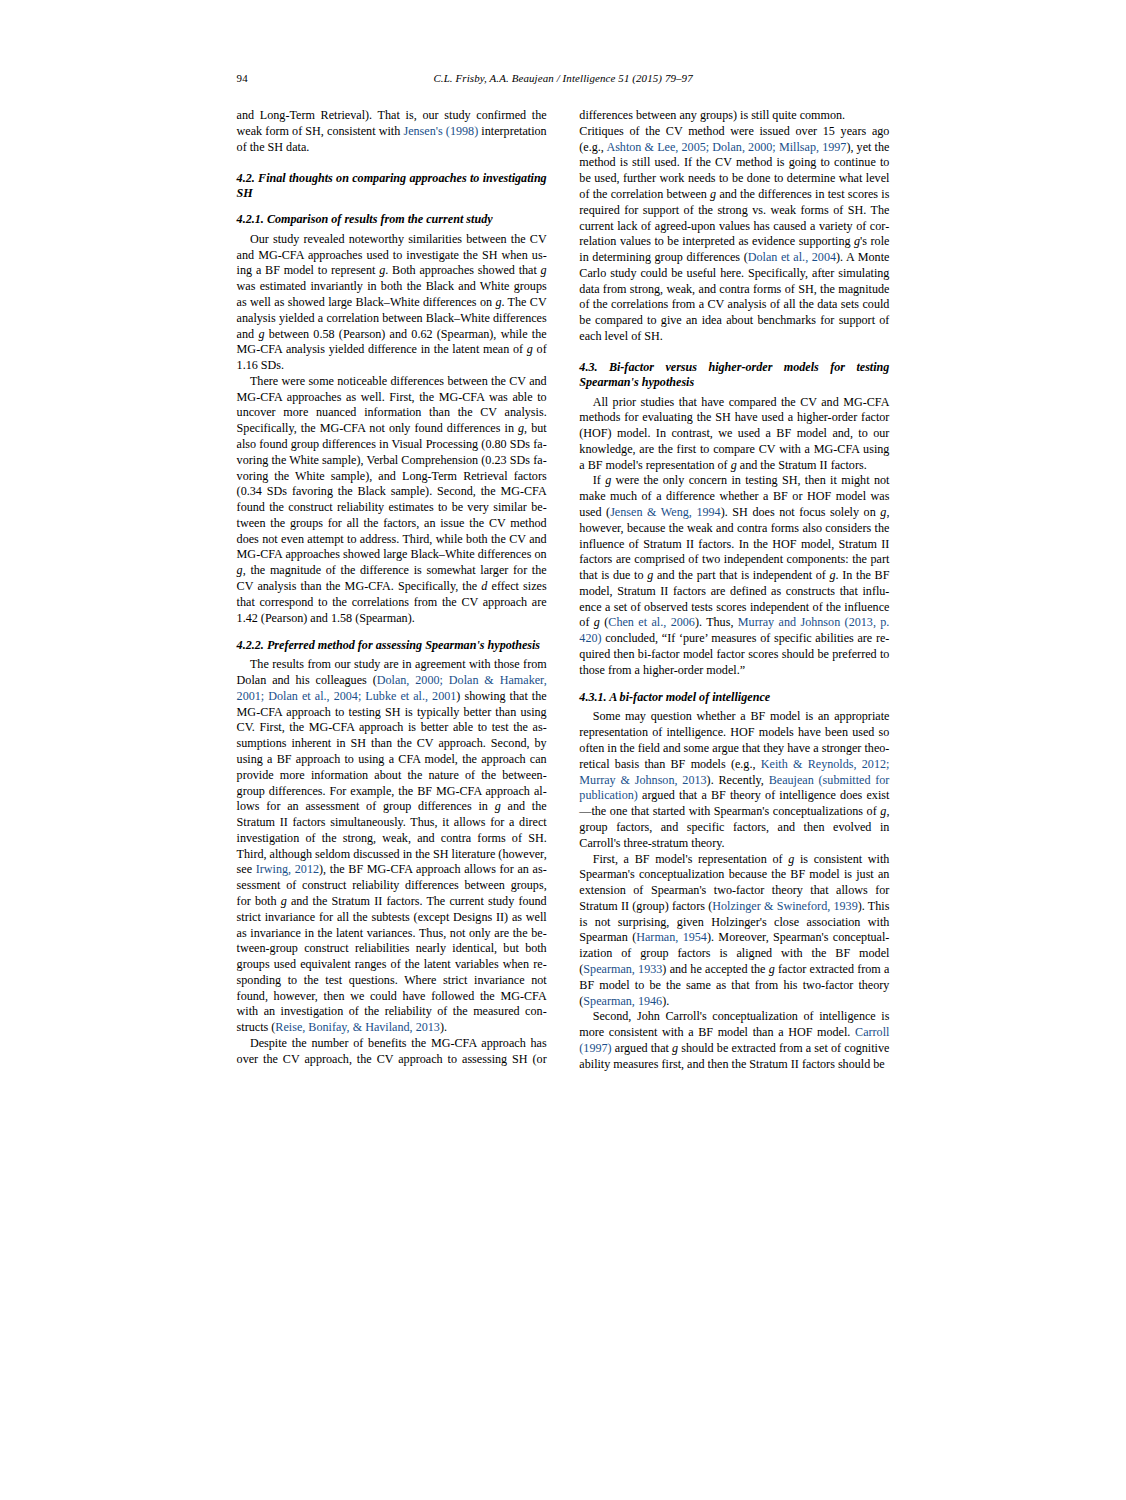94 C.L. Frisby, A.A. Beaujean / Intelligence 51 (2015) 79–97
and Long-Term Retrieval). That is, our study confirmed the weak form of SH, consistent with Jensen's (1998) interpretation of the SH data.
4.2. Final thoughts on comparing approaches to investigating SH
4.2.1. Comparison of results from the current study
Our study revealed noteworthy similarities between the CV and MG-CFA approaches used to investigate the SH when using a BF model to represent g. Both approaches showed that g was estimated invariantly in both the Black and White groups as well as showed large Black–White differences on g. The CV analysis yielded a correlation between Black–White differences and g between 0.58 (Pearson) and 0.62 (Spearman), while the MG-CFA analysis yielded difference in the latent mean of g of 1.16 SDs.
There were some noticeable differences between the CV and MG-CFA approaches as well. First, the MG-CFA was able to uncover more nuanced information than the CV analysis. Specifically, the MG-CFA not only found differences in g, but also found group differences in Visual Processing (0.80 SDs favoring the White sample), Verbal Comprehension (0.23 SDs favoring the White sample), and Long-Term Retrieval factors (0.34 SDs favoring the Black sample). Second, the MG-CFA found the construct reliability estimates to be very similar between the groups for all the factors, an issue the CV method does not even attempt to address. Third, while both the CV and MG-CFA approaches showed large Black–White differences on g, the magnitude of the difference is somewhat larger for the CV analysis than the MG-CFA. Specifically, the d effect sizes that correspond to the correlations from the CV approach are 1.42 (Pearson) and 1.58 (Spearman).
4.2.2. Preferred method for assessing Spearman's hypothesis
The results from our study are in agreement with those from Dolan and his colleagues (Dolan, 2000; Dolan & Hamaker, 2001; Dolan et al., 2004; Lubke et al., 2001) showing that the MG-CFA approach to testing SH is typically better than using CV. First, the MG-CFA approach is better able to test the assumptions inherent in SH than the CV approach. Second, by using a BF approach to using a CFA model, the approach can provide more information about the nature of the between-group differences. For example, the BF MG-CFA approach allows for an assessment of group differences in g and the Stratum II factors simultaneously. Thus, it allows for a direct investigation of the strong, weak, and contra forms of SH. Third, although seldom discussed in the SH literature (however, see Irwing, 2012), the BF MG-CFA approach allows for an assessment of construct reliability differences between groups, for both g and the Stratum II factors. The current study found strict invariance for all the subtests (except Designs II) as well as invariance in the latent variances. Thus, not only are the between-group construct reliabilities nearly identical, but both groups used equivalent ranges of the latent variables when responding to the test questions. Where strict invariance not found, however, then we could have followed the MG-CFA with an investigation of the reliability of the measured constructs (Reise, Bonifay, & Haviland, 2013).
Despite the number of benefits the MG-CFA approach has over the CV approach, the CV approach to assessing SH (or differences between any groups) is still quite common.
Critiques of the CV method were issued over 15 years ago (e.g., Ashton & Lee, 2005; Dolan, 2000; Millsap, 1997), yet the method is still used. If the CV method is going to continue to be used, further work needs to be done to determine what level of the correlation between g and the differences in test scores is required for support of the strong vs. weak forms of SH. The current lack of agreed-upon values has caused a variety of correlation values to be interpreted as evidence supporting g's role in determining group differences (Dolan et al., 2004). A Monte Carlo study could be useful here. Specifically, after simulating data from strong, weak, and contra forms of SH, the magnitude of the correlations from a CV analysis of all the data sets could be compared to give an idea about benchmarks for support of each level of SH.
4.3. Bi-factor versus higher-order models for testing Spearman's hypothesis
All prior studies that have compared the CV and MG-CFA methods for evaluating the SH have used a higher-order factor (HOF) model. In contrast, we used a BF model and, to our knowledge, are the first to compare CV with a MG-CFA using a BF model's representation of g and the Stratum II factors.
If g were the only concern in testing SH, then it might not make much of a difference whether a BF or HOF model was used (Jensen & Weng, 1994). SH does not focus solely on g, however, because the weak and contra forms also considers the influence of Stratum II factors. In the HOF model, Stratum II factors are comprised of two independent components: the part that is due to g and the part that is independent of g. In the BF model, Stratum II factors are defined as constructs that influence a set of observed tests scores independent of the influence of g (Chen et al., 2006). Thus, Murray and Johnson (2013, p. 420) concluded, “If ‘pure’ measures of specific abilities are required then bi-factor model factor scores should be preferred to those from a higher-order model.”
4.3.1. A bi-factor model of intelligence
Some may question whether a BF model is an appropriate representation of intelligence. HOF models have been used so often in the field and some argue that they have a stronger theoretical basis than BF models (e.g., Keith & Reynolds, 2012; Murray & Johnson, 2013). Recently, Beaujean (submitted for publication) argued that a BF theory of intelligence does exist—the one that started with Spearman's conceptualizations of g, group factors, and specific factors, and then evolved in Carroll's three-stratum theory.
First, a BF model's representation of g is consistent with Spearman's conceptualization because the BF model is just an extension of Spearman's two-factor theory that allows for Stratum II (group) factors (Holzinger & Swineford, 1939). This is not surprising, given Holzinger's close association with Spearman (Harman, 1954). Moreover, Spearman's conceptualization of group factors is aligned with the BF model (Spearman, 1933) and he accepted the g factor extracted from a BF model to be the same as that from his two-factor theory (Spearman, 1946).
Second, John Carroll's conceptualization of intelligence is more consistent with a BF model than a HOF model. Carroll (1997) argued that g should be extracted from a set of cognitive ability measures first, and then the Stratum II factors should be